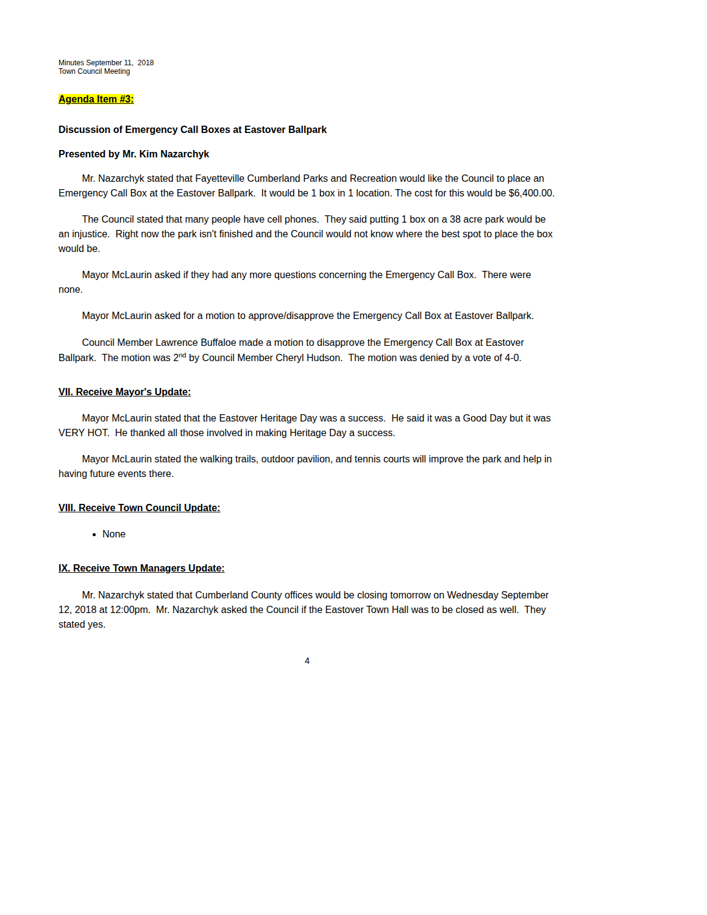Minutes September 11, 2018
Town Council Meeting
Agenda Item #3:
Discussion of Emergency Call Boxes at Eastover Ballpark
Presented by Mr. Kim Nazarchyk
Mr. Nazarchyk stated that Fayetteville Cumberland Parks and Recreation would like the Council to place an Emergency Call Box at the Eastover Ballpark. It would be 1 box in 1 location. The cost for this would be $6,400.00.
The Council stated that many people have cell phones. They said putting 1 box on a 38 acre park would be an injustice. Right now the park isn't finished and the Council would not know where the best spot to place the box would be.
Mayor McLaurin asked if they had any more questions concerning the Emergency Call Box. There were none.
Mayor McLaurin asked for a motion to approve/disapprove the Emergency Call Box at Eastover Ballpark.
Council Member Lawrence Buffaloe made a motion to disapprove the Emergency Call Box at Eastover Ballpark. The motion was 2nd by Council Member Cheryl Hudson. The motion was denied by a vote of 4-0.
VII. Receive Mayor's Update:
Mayor McLaurin stated that the Eastover Heritage Day was a success. He said it was a Good Day but it was VERY HOT. He thanked all those involved in making Heritage Day a success.
Mayor McLaurin stated the walking trails, outdoor pavilion, and tennis courts will improve the park and help in having future events there.
VIII. Receive Town Council Update:
None
IX. Receive Town Managers Update:
Mr. Nazarchyk stated that Cumberland County offices would be closing tomorrow on Wednesday September 12, 2018 at 12:00pm. Mr. Nazarchyk asked the Council if the Eastover Town Hall was to be closed as well. They stated yes.
4